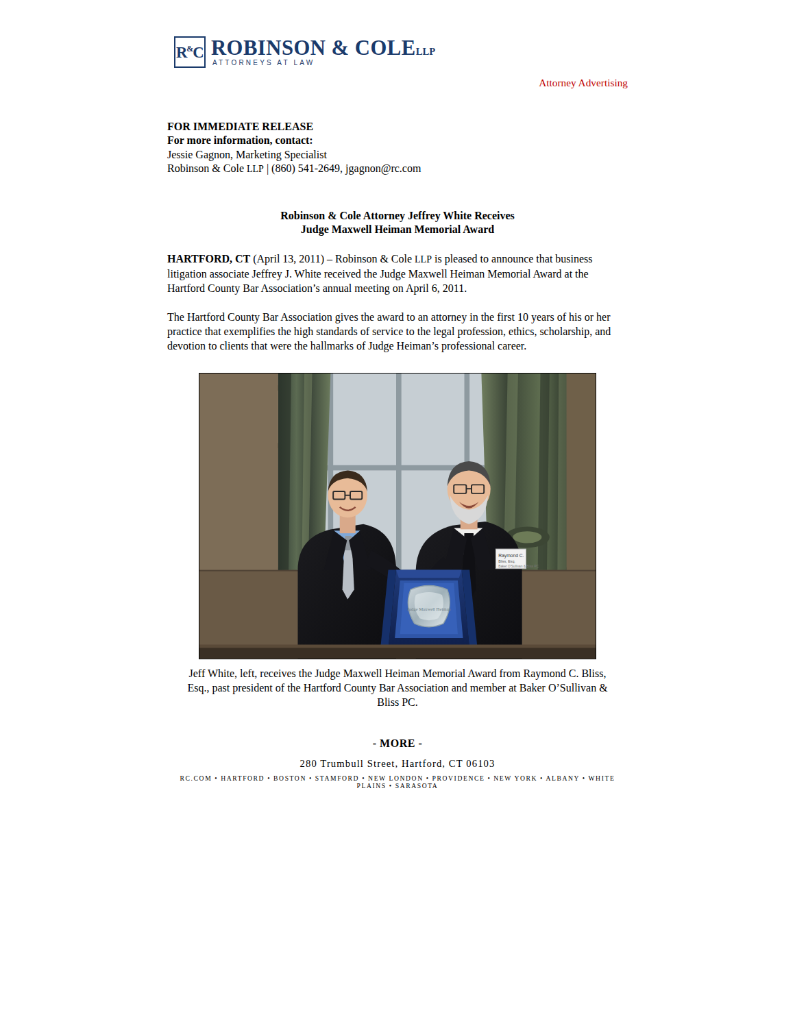| R & C | ROBINSON & COLE LLP ATTORNEYS AT LAW |
Attorney Advertising
FOR IMMEDIATE RELEASE
For more information, contact:
Jessie Gagnon, Marketing Specialist
Robinson & Cole LLP | (860) 541-2649, jgagnon@rc.com
Robinson & Cole Attorney Jeffrey White Receives
Judge Maxwell Heiman Memorial Award
HARTFORD, CT (April 13, 2011) – Robinson & Cole LLP is pleased to announce that business litigation associate Jeffrey J. White received the Judge Maxwell Heiman Memorial Award at the Hartford County Bar Association’s annual meeting on April 6, 2011.
The Hartford County Bar Association gives the award to an attorney in the first 10 years of his or her practice that exemplifies the high standards of service to the legal profession, ethics, scholarship, and devotion to clients that were the hallmarks of Judge Heiman’s professional career.
Raymond C. Bliss, Esq. Baker O'Sullivan & Bliss PC Judge Maxwell Heiman
Jeff White, left, receives the Judge Maxwell Heiman Memorial Award from Raymond C. Bliss, Esq., past president of the Hartford County Bar Association and member at Baker O’Sullivan & Bliss PC.
- MORE -
280 Trumbull Street, Hartford, CT 06103
RC.COM • HARTFORD • BOSTON • STAMFORD • NEW LONDON • PROVIDENCE • NEW YORK • ALBANY • WHITE PLAINS • SARASOTA